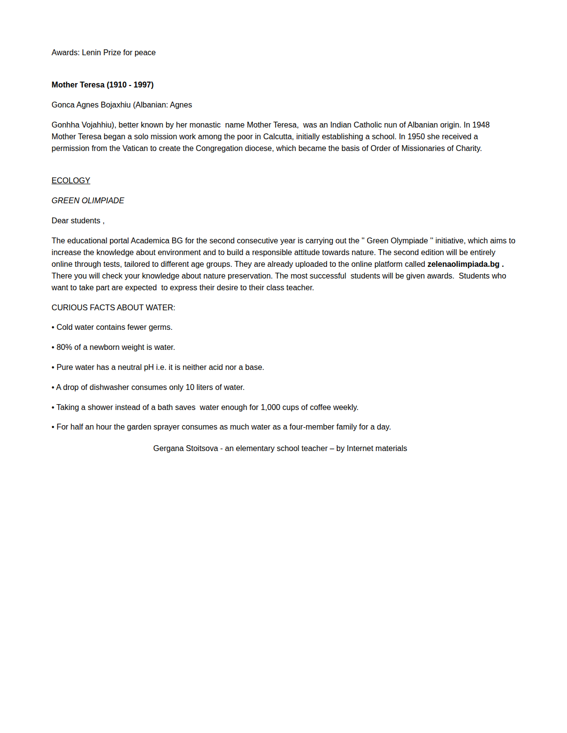Awards: Lenin Prize for peace
Mother Teresa (1910 - 1997)
Gonca Agnes Bojaxhiu (Albanian: Agnes
Gonhha Vojahhiu), better known by her monastic name Mother Teresa, was an Indian Catholic nun of Albanian origin. In 1948 Mother Teresa began a solo mission work among the poor in Calcutta, initially establishing a school. In 1950 she received a permission from the Vatican to create the Congregation diocese, which became the basis of Order of Missionaries of Charity.
ECOLOGY
GREEN OLIMPIADE
Dear students ,
The educational portal Academica BG for the second consecutive year is carrying out the '' Green Olympiade '' initiative, which aims to increase the knowledge about environment and to build a responsible attitude towards nature. The second edition will be entirely online through tests, tailored to different age groups. They are already uploaded to the online platform called zelenaolimpiada.bg . There you will check your knowledge about nature preservation. The most successful students will be given awards. Students who want to take part are expected to express their desire to their class teacher.
CURIOUS FACTS ABOUT WATER:
• Cold water contains fewer germs.
• 80% of a newborn weight is water.
• Pure water has a neutral pH i.e. it is neither acid nor a base.
• A drop of dishwasher consumes only 10 liters of water.
• Taking a shower instead of a bath saves water enough for 1,000 cups of coffee weekly.
• For half an hour the garden sprayer consumes as much water as a four-member family for a day.
Gergana Stoitsova - an elementary school teacher – by Internet materials